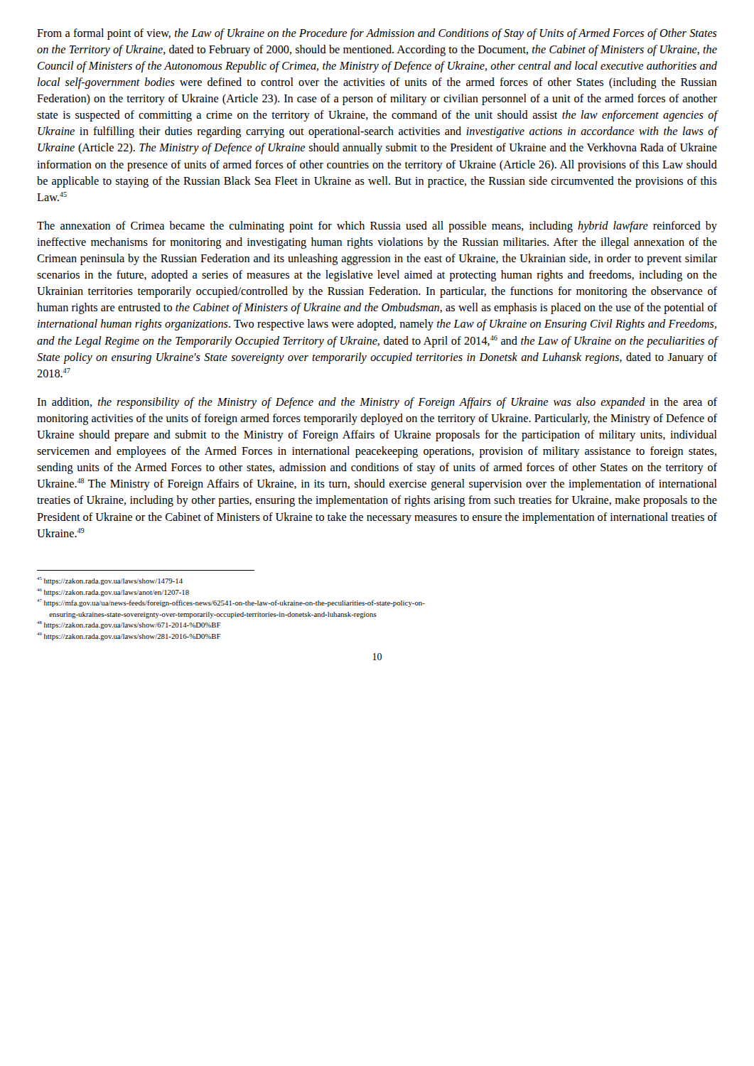From a formal point of view, the Law of Ukraine on the Procedure for Admission and Conditions of Stay of Units of Armed Forces of Other States on the Territory of Ukraine, dated to February of 2000, should be mentioned. According to the Document, the Cabinet of Ministers of Ukraine, the Council of Ministers of the Autonomous Republic of Crimea, the Ministry of Defence of Ukraine, other central and local executive authorities and local self-government bodies were defined to control over the activities of units of the armed forces of other States (including the Russian Federation) on the territory of Ukraine (Article 23). In case of a person of military or civilian personnel of a unit of the armed forces of another state is suspected of committing a crime on the territory of Ukraine, the command of the unit should assist the law enforcement agencies of Ukraine in fulfilling their duties regarding carrying out operational-search activities and investigative actions in accordance with the laws of Ukraine (Article 22). The Ministry of Defence of Ukraine should annually submit to the President of Ukraine and the Verkhovna Rada of Ukraine information on the presence of units of armed forces of other countries on the territory of Ukraine (Article 26). All provisions of this Law should be applicable to staying of the Russian Black Sea Fleet in Ukraine as well. But in practice, the Russian side circumvented the provisions of this Law.45
The annexation of Crimea became the culminating point for which Russia used all possible means, including hybrid lawfare reinforced by ineffective mechanisms for monitoring and investigating human rights violations by the Russian militaries. After the illegal annexation of the Crimean peninsula by the Russian Federation and its unleashing aggression in the east of Ukraine, the Ukrainian side, in order to prevent similar scenarios in the future, adopted a series of measures at the legislative level aimed at protecting human rights and freedoms, including on the Ukrainian territories temporarily occupied/controlled by the Russian Federation. In particular, the functions for monitoring the observance of human rights are entrusted to the Cabinet of Ministers of Ukraine and the Ombudsman, as well as emphasis is placed on the use of the potential of international human rights organizations. Two respective laws were adopted, namely the Law of Ukraine on Ensuring Civil Rights and Freedoms, and the Legal Regime on the Temporarily Occupied Territory of Ukraine, dated to April of 2014,46 and the Law of Ukraine on the peculiarities of State policy on ensuring Ukraine's State sovereignty over temporarily occupied territories in Donetsk and Luhansk regions, dated to January of 2018.47
In addition, the responsibility of the Ministry of Defence and the Ministry of Foreign Affairs of Ukraine was also expanded in the area of monitoring activities of the units of foreign armed forces temporarily deployed on the territory of Ukraine. Particularly, the Ministry of Defence of Ukraine should prepare and submit to the Ministry of Foreign Affairs of Ukraine proposals for the participation of military units, individual servicemen and employees of the Armed Forces in international peacekeeping operations, provision of military assistance to foreign states, sending units of the Armed Forces to other states, admission and conditions of stay of units of armed forces of other States on the territory of Ukraine.48 The Ministry of Foreign Affairs of Ukraine, in its turn, should exercise general supervision over the implementation of international treaties of Ukraine, including by other parties, ensuring the implementation of rights arising from such treaties for Ukraine, make proposals to the President of Ukraine or the Cabinet of Ministers of Ukraine to take the necessary measures to ensure the implementation of international treaties of Ukraine.49
45 https://zakon.rada.gov.ua/laws/show/1479-14
46 https://zakon.rada.gov.ua/laws/anot/en/1207-18
47 https://mfa.gov.ua/ua/news-feeds/foreign-offices-news/62541-on-the-law-of-ukraine-on-the-peculiarities-of-state-policy-on-
ensuring-ukraines-state-sovereignty-over-temporarily-occupied-territories-in-donetsk-and-luhansk-regions
48 https://zakon.rada.gov.ua/laws/show/671-2014-%D0%BF
49 https://zakon.rada.gov.ua/laws/show/281-2016-%D0%BF
10